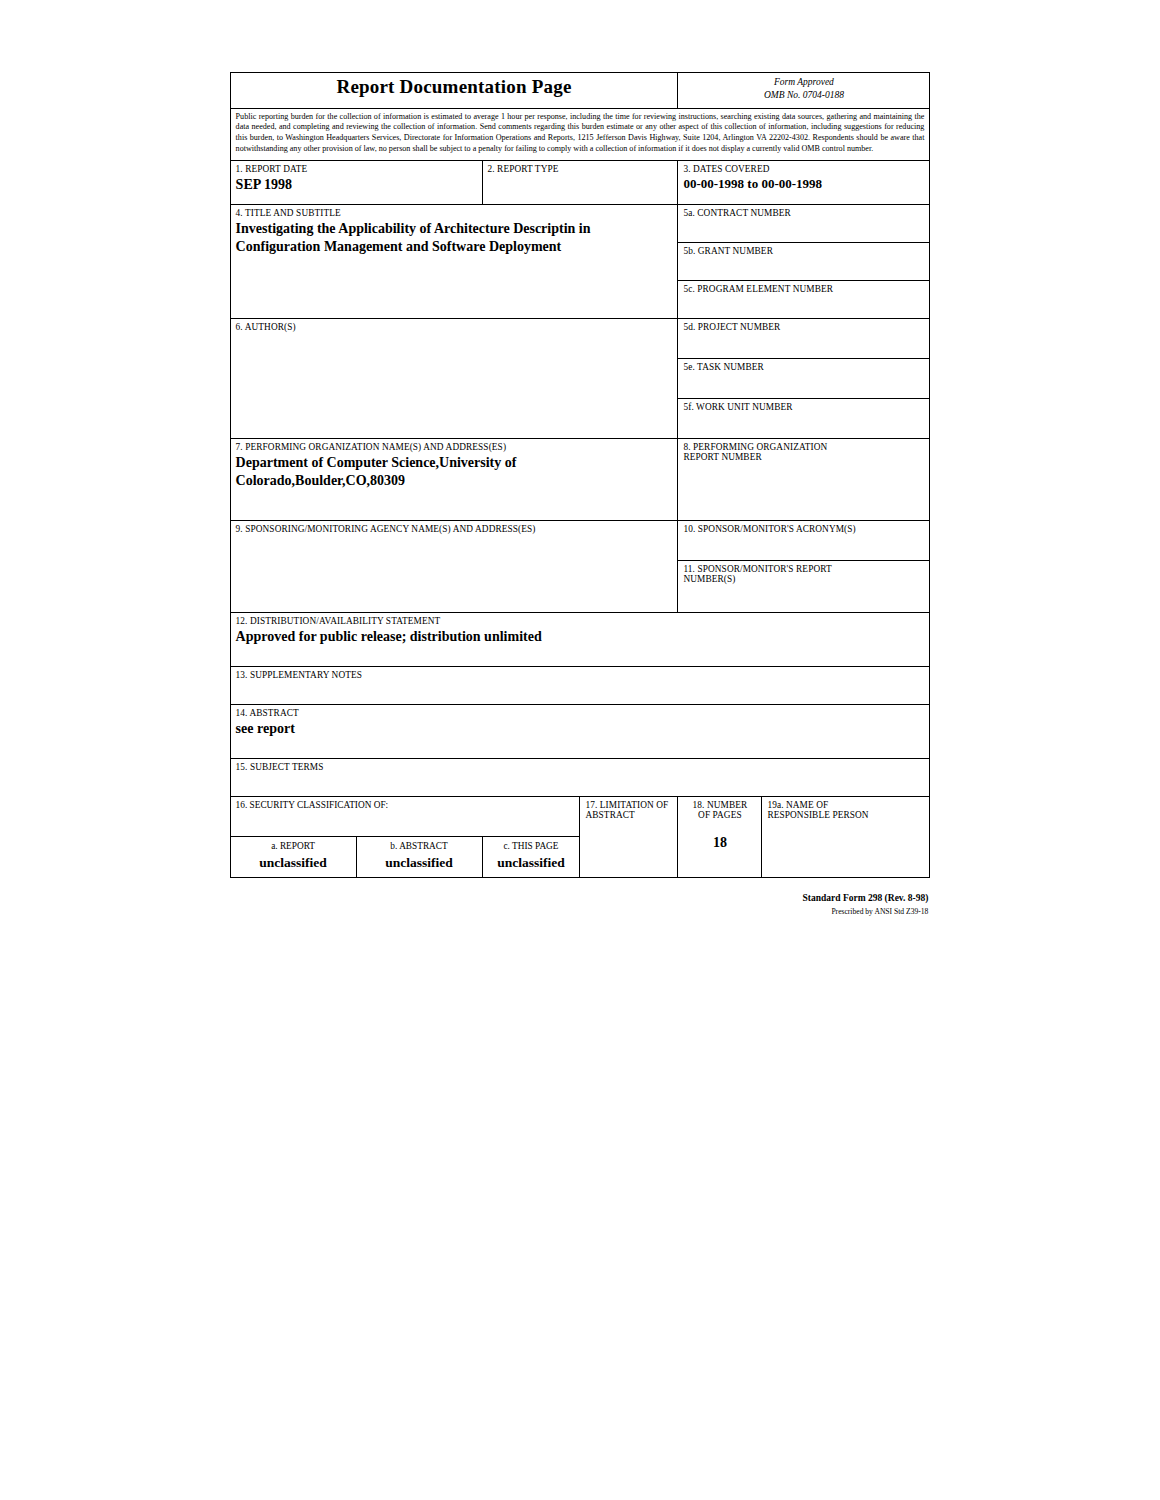| Report Documentation Page | Form Approved OMB No. 0704-0188 |
| Public reporting burden for the collection of information is estimated to average 1 hour per response, including the time for reviewing instructions, searching existing data sources, gathering and maintaining the data needed, and completing and reviewing the collection of information. Send comments regarding this burden estimate or any other aspect of this collection of information, including suggestions for reducing this burden, to Washington Headquarters Services, Directorate for Information Operations and Reports, 1215 Jefferson Davis Highway, Suite 1204, Arlington VA 22202-4302. Respondents should be aware that notwithstanding any other provision of law, no person shall be subject to a penalty for failing to comply with a collection of information if it does not display a currently valid OMB control number. |
| 1. REPORT DATE SEP 1998 | 2. REPORT TYPE | 3. DATES COVERED 00-00-1998 to 00-00-1998 |
| 4. TITLE AND SUBTITLE Investigating the Applicability of Architecture Descriptin in Configuration Management and Software Deployment | 5a. CONTRACT NUMBER |
| 5b. GRANT NUMBER |
| 5c. PROGRAM ELEMENT NUMBER |
| 6. AUTHOR(S) | 5d. PROJECT NUMBER |
| 5e. TASK NUMBER |
| 5f. WORK UNIT NUMBER |
| 7. PERFORMING ORGANIZATION NAME(S) AND ADDRESS(ES) Department of Computer Science,University of Colorado,Boulder,CO,80309 | 8. PERFORMING ORGANIZATION REPORT NUMBER |
| 9. SPONSORING/MONITORING AGENCY NAME(S) AND ADDRESS(ES) | 10. SPONSOR/MONITOR'S ACRONYM(S) |
| 11. SPONSOR/MONITOR'S REPORT NUMBER(S) |
| 12. DISTRIBUTION/AVAILABILITY STATEMENT Approved for public release; distribution unlimited |
| 13. SUPPLEMENTARY NOTES |
| 14. ABSTRACT see report |
| 15. SUBJECT TERMS |
| 16. SECURITY CLASSIFICATION OF: | 17. LIMITATION OF ABSTRACT | 18. NUMBER OF PAGES 18 | 19a. NAME OF RESPONSIBLE PERSON |
| a. REPORT unclassified | b. ABSTRACT unclassified | c. THIS PAGE unclassified |
Standard Form 298 (Rev. 8-98)
Prescribed by ANSI Std Z39-18